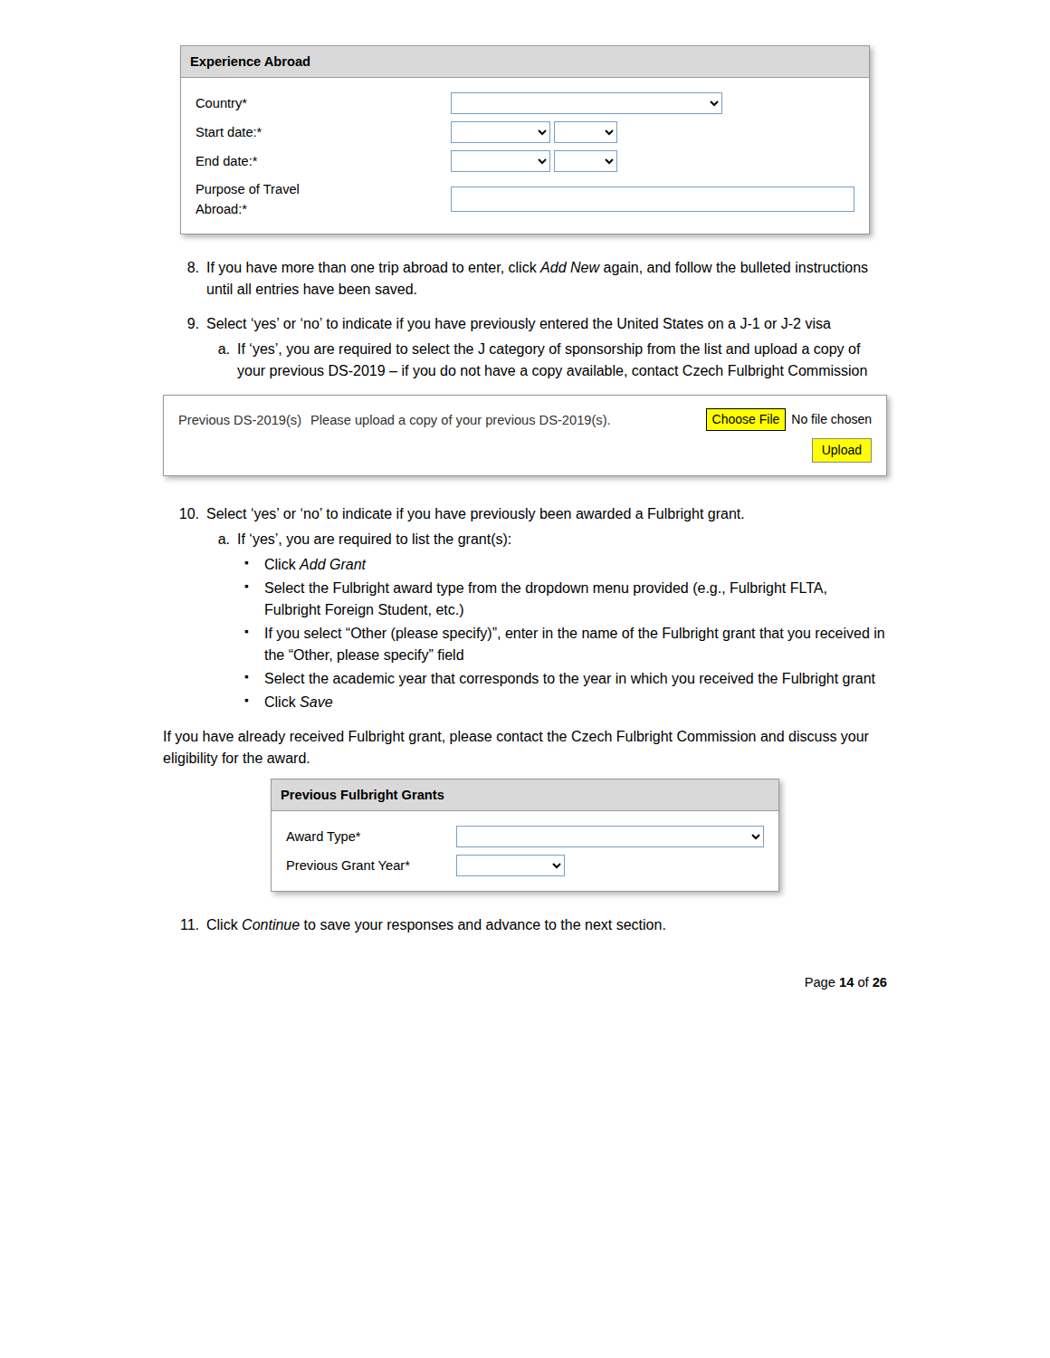Experience Abroad
| Country* | |
| Start date:* | |
| End date:* | |
| Purpose of Travel Abroad:* | |
8. If you have more than one trip abroad to enter, click Add New again, and follow the bulleted instructions until all entries have been saved.
9. Select ‘yes’ or ‘no’ to indicate if you have previously entered the United States on a J-1 or J-2 visa
a. If ‘yes’, you are required to select the J category of sponsorship from the list and upload a copy of your previous DS-2019 – if you do not have a copy available, contact Czech Fulbright Commission
Previous DS-2019(s)
Please upload a copy of your previous DS-2019(s).
Choose File No file chosen
Upload
10. Select ‘yes’ or ‘no’ to indicate if you have previously been awarded a Fulbright grant.
a. If ‘yes’, you are required to list the grant(s):
Click Add Grant
Select the Fulbright award type from the dropdown menu provided (e.g., Fulbright FLTA, Fulbright Foreign Student, etc.)
If you select “Other (please specify)”, enter in the name of the Fulbright grant that you received in the “Other, please specify” field
Select the academic year that corresponds to the year in which you received the Fulbright grant
Click Save
If you have already received Fulbright grant, please contact the Czech Fulbright Commission and discuss your eligibility for the award.
Previous Fulbright Grants
| Award Type* | |
| Previous Grant Year* | |
11. Click Continue to save your responses and advance to the next section.
Page 14 of 26